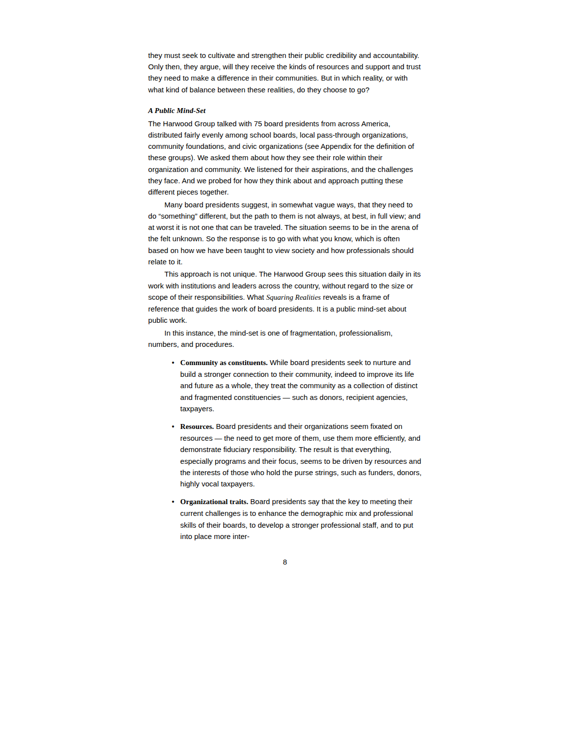they must seek to cultivate and strengthen their public credibility and accountability. Only then, they argue, will they receive the kinds of resources and support and trust they need to make a difference in their communities. But in which reality, or with what kind of balance between these realities, do they choose to go?
A Public Mind-Set
The Harwood Group talked with 75 board presidents from across America, distributed fairly evenly among school boards, local pass-through organizations, community foundations, and civic organizations (see Appendix for the definition of these groups). We asked them about how they see their role within their organization and community. We listened for their aspirations, and the challenges they face. And we probed for how they think about and approach putting these different pieces together.
Many board presidents suggest, in somewhat vague ways, that they need to do “something” different, but the path to them is not always, at best, in full view; and at worst it is not one that can be traveled. The situation seems to be in the arena of the felt unknown. So the response is to go with what you know, which is often based on how we have been taught to view society and how professionals should relate to it.
This approach is not unique. The Harwood Group sees this situation daily in its work with institutions and leaders across the country, without regard to the size or scope of their responsibilities. What Squaring Realities reveals is a frame of reference that guides the work of board presidents. It is a public mind-set about public work.
In this instance, the mind-set is one of fragmentation, professionalism, numbers, and procedures.
Community as constituents. While board presidents seek to nurture and build a stronger connection to their community, indeed to improve its life and future as a whole, they treat the community as a collection of distinct and fragmented constituencies — such as donors, recipient agencies, taxpayers.
Resources. Board presidents and their organizations seem fixated on resources — the need to get more of them, use them more efficiently, and demonstrate fiduciary responsibility. The result is that everything, especially programs and their focus, seems to be driven by resources and the interests of those who hold the purse strings, such as funders, donors, highly vocal taxpayers.
Organizational traits. Board presidents say that the key to meeting their current challenges is to enhance the demographic mix and professional skills of their boards, to develop a stronger professional staff, and to put into place more inter-
8